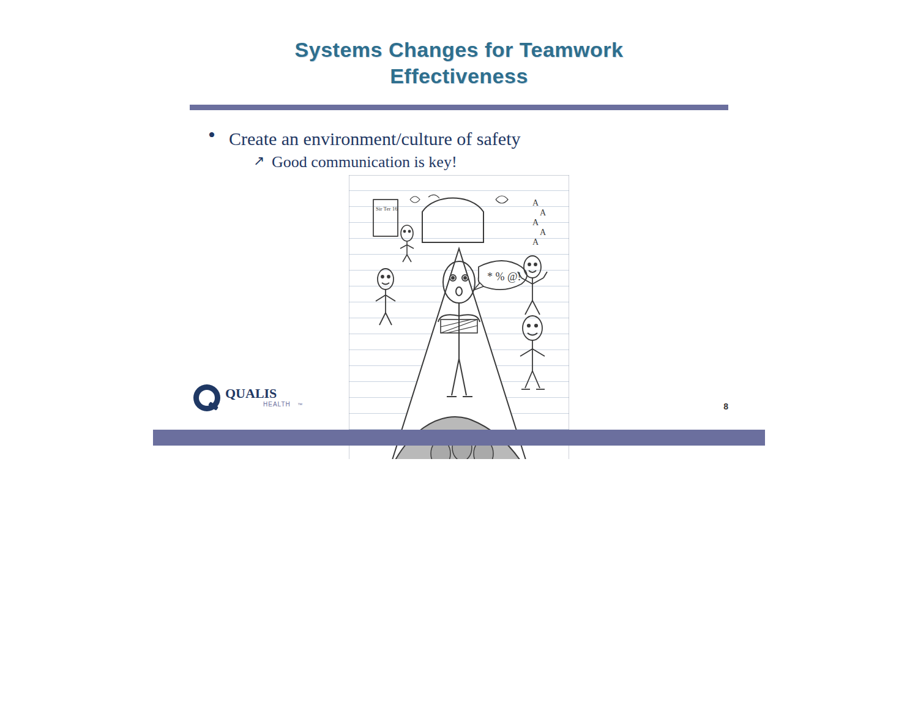Systems Changes for Teamwork
Effectiveness
Create an environment/culture of safety
Good communication is key!
Sir Ter 16 A A A A A * % @!
QUALIS HEALTH ™
8